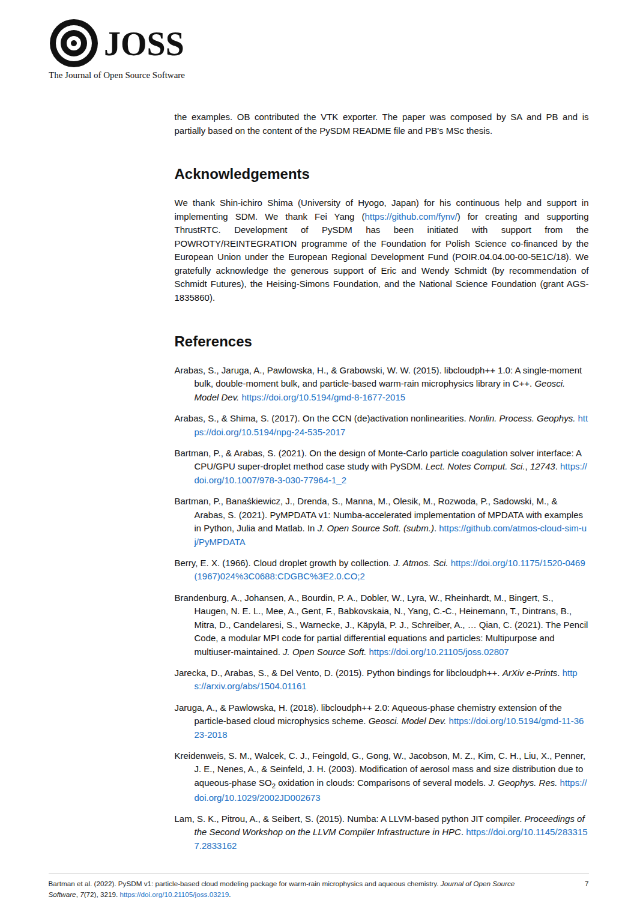JOSS The Journal of Open Source Software
the examples. OB contributed the VTK exporter. The paper was composed by SA and PB and is partially based on the content of the PySDM README file and PB's MSc thesis.
Acknowledgements
We thank Shin-ichiro Shima (University of Hyogo, Japan) for his continuous help and support in implementing SDM. We thank Fei Yang (https://github.com/fynv/) for creating and supporting ThrustRTC. Development of PySDM has been initiated with support from the POWROTY/REINTEGRATION programme of the Foundation for Polish Science co-financed by the European Union under the European Regional Development Fund (POIR.04.04.00-00-5E1C/18). We gratefully acknowledge the generous support of Eric and Wendy Schmidt (by recommendation of Schmidt Futures), the Heising-Simons Foundation, and the National Science Foundation (grant AGS-1835860).
References
Arabas, S., Jaruga, A., Pawlowska, H., & Grabowski, W. W. (2015). libcloudph++ 1.0: A single-moment bulk, double-moment bulk, and particle-based warm-rain microphysics library in C++. Geosci. Model Dev. https://doi.org/10.5194/gmd-8-1677-2015
Arabas, S., & Shima, S. (2017). On the CCN (de)activation nonlinearities. Nonlin. Process. Geophys. https://doi.org/10.5194/npg-24-535-2017
Bartman, P., & Arabas, S. (2021). On the design of Monte-Carlo particle coagulation solver interface: A CPU/GPU super-droplet method case study with PySDM. Lect. Notes Comput. Sci., 12743. https://doi.org/10.1007/978-3-030-77964-1_2
Bartman, P., Banaśkiewicz, J., Drenda, S., Manna, M., Olesik, M., Rozwoda, P., Sadowski, M., & Arabas, S. (2021). PyMPDATA v1: Numba-accelerated implementation of MPDATA with examples in Python, Julia and Matlab. In J. Open Source Soft. (subm.). https://github.com/atmos-cloud-sim-uj/PyMPDATA
Berry, E. X. (1966). Cloud droplet growth by collection. J. Atmos. Sci. https://doi.org/10.1175/1520-0469(1967)024%3C0688:CDGBC%3E2.0.CO;2
Brandenburg, A., Johansen, A., Bourdin, P. A., Dobler, W., Lyra, W., Rheinhardt, M., Bingert, S., Haugen, N. E. L., Mee, A., Gent, F., Babkovskaia, N., Yang, C.-C., Heinemann, T., Dintrans, B., Mitra, D., Candelaresi, S., Warnecke, J., Käpylä, P. J., Schreiber, A., … Qian, C. (2021). The Pencil Code, a modular MPI code for partial differential equations and particles: Multipurpose and multiuser-maintained. J. Open Source Soft. https://doi.org/10.21105/joss.02807
Jarecka, D., Arabas, S., & Del Vento, D. (2015). Python bindings for libcloudph++. ArXiv e-Prints. https://arxiv.org/abs/1504.01161
Jaruga, A., & Pawlowska, H. (2018). libcloudph++ 2.0: Aqueous-phase chemistry extension of the particle-based cloud microphysics scheme. Geosci. Model Dev. https://doi.org/10.5194/gmd-11-3623-2018
Kreidenweis, S. M., Walcek, C. J., Feingold, G., Gong, W., Jacobson, M. Z., Kim, C. H., Liu, X., Penner, J. E., Nenes, A., & Seinfeld, J. H. (2003). Modification of aerosol mass and size distribution due to aqueous-phase SO2 oxidation in clouds: Comparisons of several models. J. Geophys. Res. https://doi.org/10.1029/2002JD002673
Lam, S. K., Pitrou, A., & Seibert, S. (2015). Numba: A LLVM-based python JIT compiler. Proceedings of the Second Workshop on the LLVM Compiler Infrastructure in HPC. https://doi.org/10.1145/2833157.2833162
Bartman et al. (2022). PySDM v1: particle-based cloud modeling package for warm-rain microphysics and aqueous chemistry. Journal of Open Source Software, 7(72), 3219. https://doi.org/10.21105/joss.03219.
7